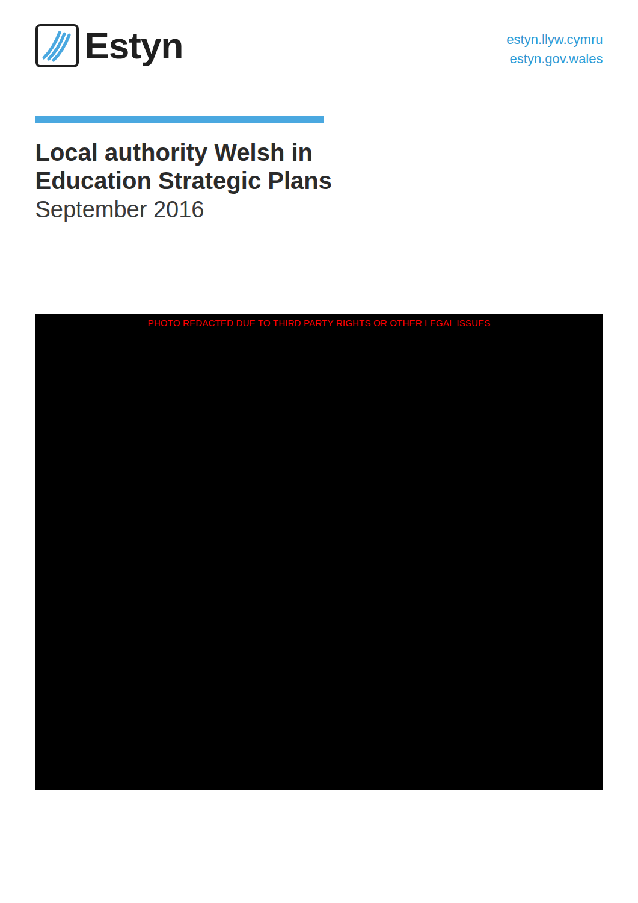Estyn
estyn.llyw.cymru estyn.gov.wales
Local authority Welsh in Education Strategic Plans
September 2016
PHOTO REDACTED DUE TO THIRD PARTY RIGHTS OR OTHER LEGAL ISSUES